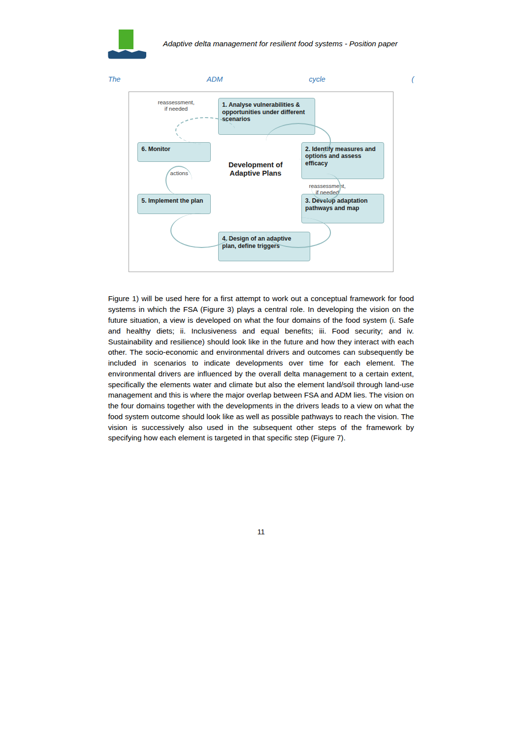Adaptive delta management for resilient food systems - Position paper
The ADM cycle(
1. Analyse vulnerabilities & opportunities under different scenarios
2. Identify measures and options and assess efficacy
3. Develop adaptation pathways and map
4. Design of an adaptive plan, define triggers
5. Implement the plan
6. Monitor
Development of
Adaptive Plans
reassessment,
if needed
reassessment,
if needed
actions
Figure 1) will be used here for a first attempt to work out a conceptual framework for food systems in which the FSA (Figure 3) plays a central role. In developing the vision on the future situation, a view is developed on what the four domains of the food system (i. Safe and healthy diets; ii. Inclusiveness and equal benefits; iii. Food security; and iv. Sustainability and resilience) should look like in the future and how they interact with each other. The socio-economic and environmental drivers and outcomes can subsequently be included in scenarios to indicate developments over time for each element. The environmental drivers are influenced by the overall delta management to a certain extent, specifically the elements water and climate but also the element land/soil through land-use management and this is where the major overlap between FSA and ADM lies. The vision on the four domains together with the developments in the drivers leads to a view on what the food system outcome should look like as well as possible pathways to reach the vision. The vision is successively also used in the subsequent other steps of the framework by specifying how each element is targeted in that specific step (Figure 7).
11